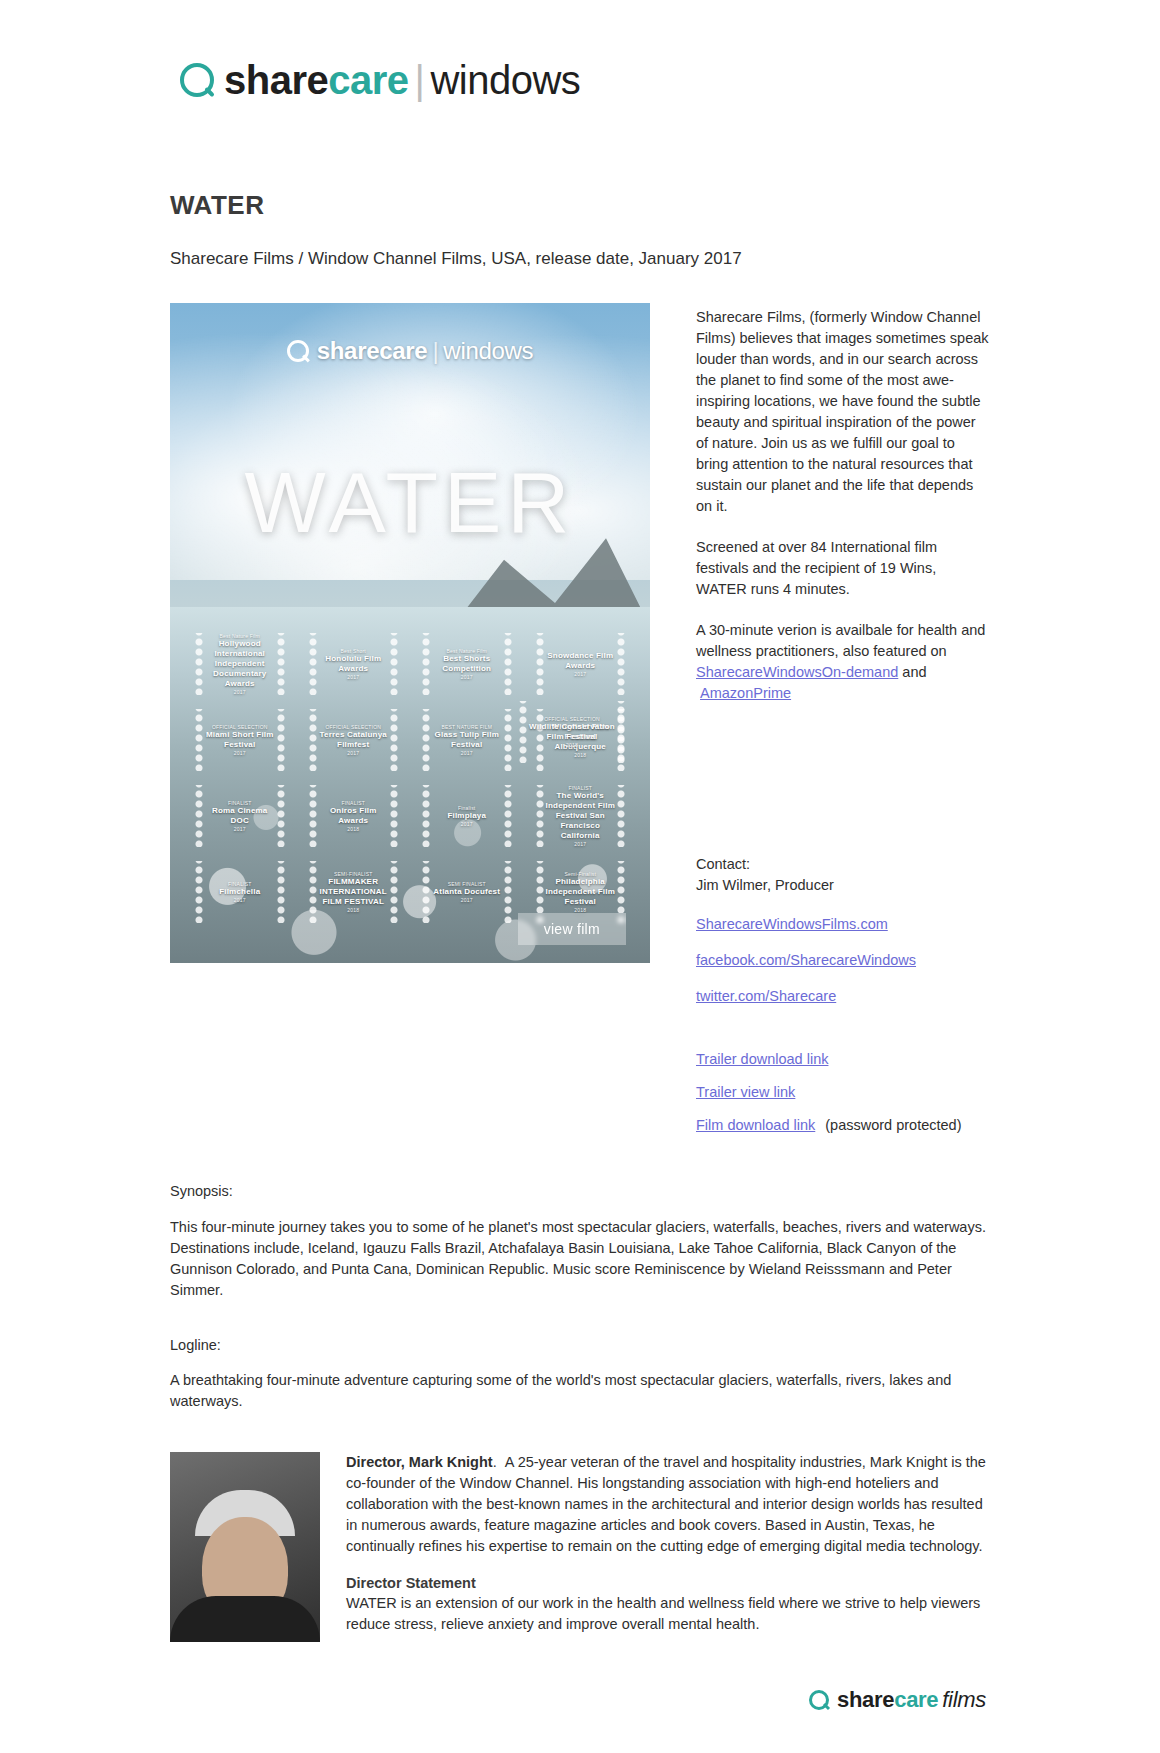share care|windows
WATER
Sharecare Films / Window Channel Films, USA, release date, January 2017
sharecare|windows
WATER
Best Nature Film Hollywood International Independent Documentary Awards 2017
Best Short Honolulu Film Awards 2017
Best Nature Film Best Shorts Competition 2017
Snowdance Film Awards 2017
OFFICIAL SELECTION Miami Short Film Festival 2017
OFFICIAL SELECTION Terres Catalunya Filmfest 2017
BEST NATURE FILM Glass Tulip Film Festival 2017
Wingfield Film Festival Albuquerque 2018
FINALIST Roma Cinema DOC 2017
FINALIST Oniros Film Awards 2018
Finalist Filmplaya 2017
FINALIST The World's Independent Film Festival San Francisco California 2017
FINALIST Filmchella 2017
SEMI-FINALIST FILMMAKER INTERNATIONAL FILM FESTIVAL 2018
SEMI FINALIST Atlanta Docufest 2017
Semi-Finalist Philadelphia Independent Film Festival 2018
OFFICIAL SELECTION Wildlife Conservation Film Festival 2018
view film
Sharecare Films, (formerly Window Channel Films) believes that images sometimes speak louder than words, and in our search across the planet to find some of the most awe-inspiring locations, we have found the subtle beauty and spiritual inspiration of the power of nature. Join us as we fulfill our goal to bring attention to the natural resources that sustain our planet and the life that depends on it.
Screened at over 84 International film festivals and the recipient of 19 Wins, WATER runs 4 minutes.
A 30-minute verion is availbale for health and wellness practitioners, also featured on SharecareWindowsOn-demand and AmazonPrime
Contact:
Jim Wilmer, Producer
SharecareWindowsFilms.com facebook.com/SharecareWindows twitter.com/Sharecare
Trailer download link
Trailer view link
Film download link(password protected)
Synopsis:
This four-minute journey takes you to some of he planet's most spectacular glaciers, waterfalls, beaches, rivers and waterways. Destinations include, Iceland, Igauzu Falls Brazil, Atchafalaya Basin Louisiana, Lake Tahoe California, Black Canyon of the Gunnison Colorado, and Punta Cana, Dominican Republic. Music score Reminiscence by Wieland Reisssmann and Peter Simmer.
Logline:
A breathtaking four-minute adventure capturing some of the world's most spectacular glaciers, waterfalls, rivers, lakes and waterways.
Director, Mark Knight. A 25-year veteran of the travel and hospitality industries, Mark Knight is the co-founder of the Window Channel. His longstanding association with high-end hoteliers and collaboration with the best-known names in the architectural and interior design worlds has resulted in numerous awards, feature magazine articles and book covers. Based in Austin, Texas, he continually refines his expertise to remain on the cutting edge of emerging digital media technology.
Director Statement
WATER is an extension of our work in the health and wellness field where we strive to help viewers reduce stress, relieve anxiety and improve overall mental health.
share care films